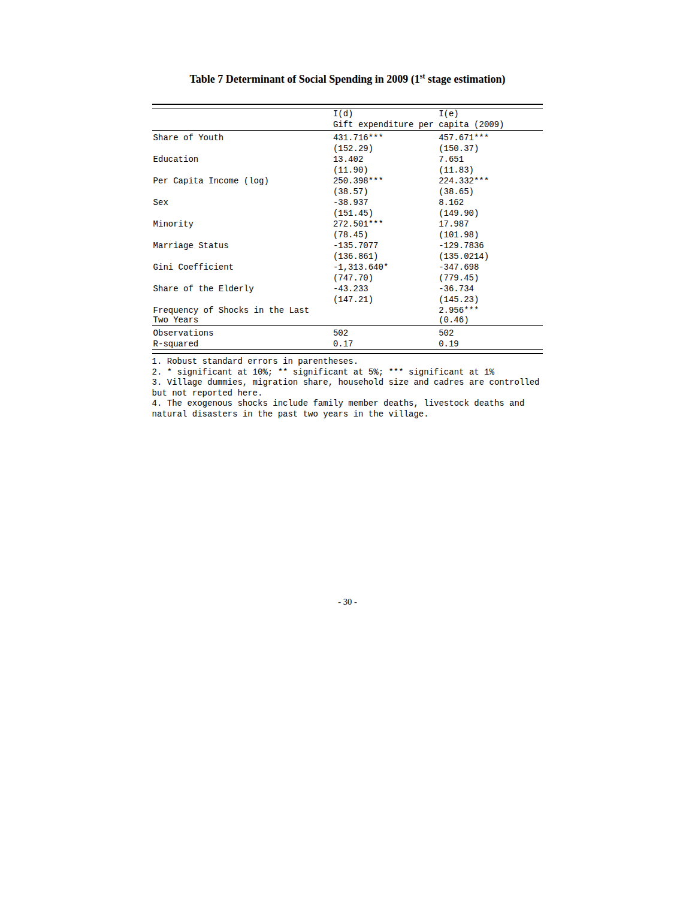Table 7 Determinant of Social Spending in 2009 (1st stage estimation)
| | I(d) | I(e) |
| | Gift expenditure per capita (2009) |
| Share of Youth | 431.716*** | 457.671*** |
| | (152.29) | (150.37) |
| Education | 13.402 | 7.651 |
| | (11.90) | (11.83) |
| Per Capita Income (log) | 250.398*** | 224.332*** |
| | (38.57) | (38.65) |
| Sex | -38.937 | 8.162 |
| | (151.45) | (149.90) |
| Minority | 272.501*** | 17.987 |
| | (78.45) | (101.98) |
| Marriage Status | -135.7077 | -129.7836 |
| | (136.861) | (135.0214) |
| Gini Coefficient | -1,313.640* | -347.698 |
| | (747.70) | (779.45) |
| Share of the Elderly | -43.233 | -36.734 |
| | (147.21) | (145.23) |
| Frequency of Shocks in the Last Two Years | | 2.956*** (0.46) |
| Observations | 502 | 502 |
| R-squared | 0.17 | 0.19 |
1. Robust standard errors in parentheses.
2. * significant at 10%; ** significant at 5%; *** significant at 1%
3. Village dummies, migration share, household size and cadres are controlled but not reported here.
4. The exogenous shocks include family member deaths, livestock deaths and natural disasters in the past two years in the village.
- 30 -